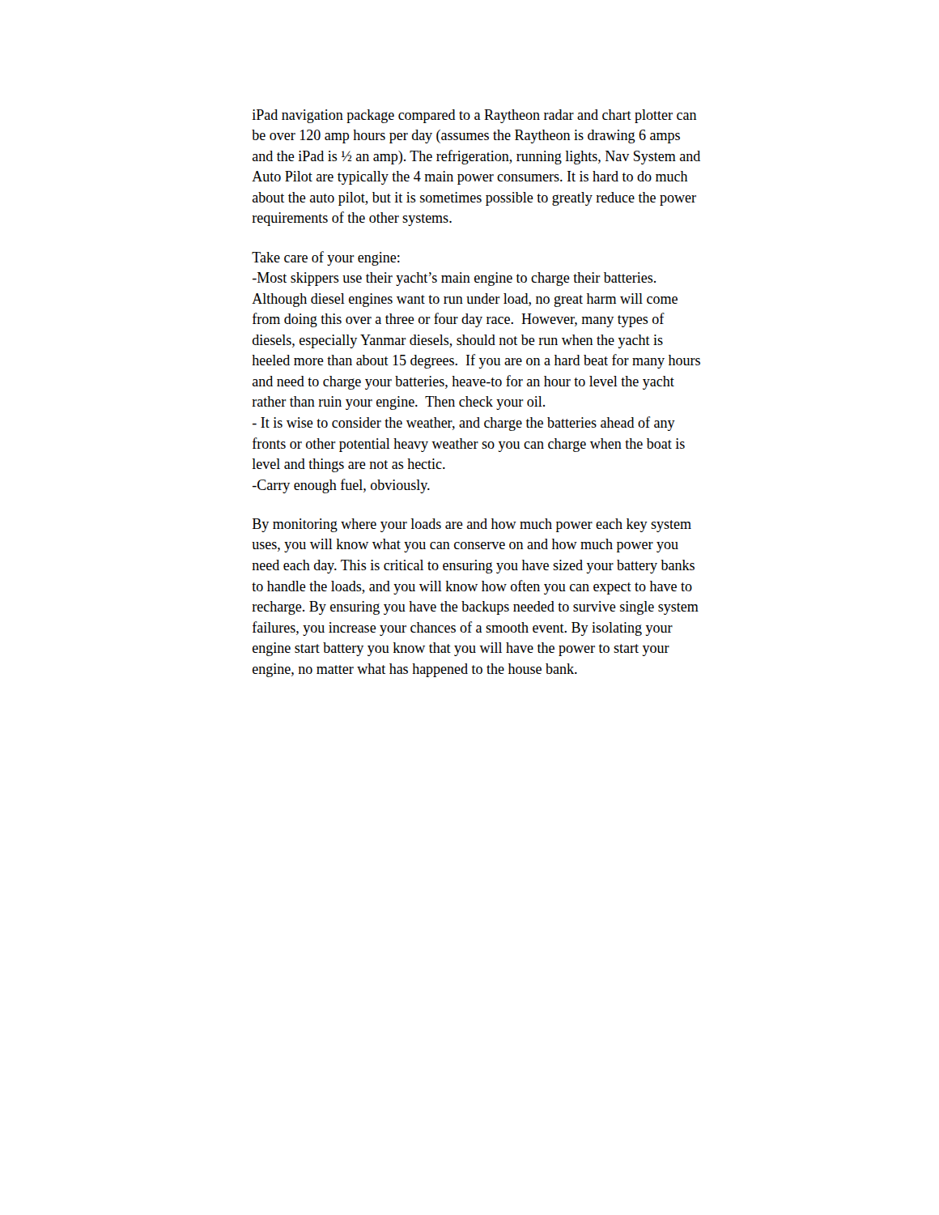iPad navigation package compared to a Raytheon radar and chart plotter can be over 120 amp hours per day (assumes the Raytheon is drawing 6 amps and the iPad is ½ an amp). The refrigeration, running lights, Nav System and Auto Pilot are typically the 4 main power consumers. It is hard to do much about the auto pilot, but it is sometimes possible to greatly reduce the power requirements of the other systems.
Take care of your engine:
-Most skippers use their yacht’s main engine to charge their batteries. Although diesel engines want to run under load, no great harm will come from doing this over a three or four day race. However, many types of diesels, especially Yanmar diesels, should not be run when the yacht is heeled more than about 15 degrees. If you are on a hard beat for many hours and need to charge your batteries, heave-to for an hour to level the yacht rather than ruin your engine. Then check your oil.
- It is wise to consider the weather, and charge the batteries ahead of any fronts or other potential heavy weather so you can charge when the boat is level and things are not as hectic.
-Carry enough fuel, obviously.
By monitoring where your loads are and how much power each key system uses, you will know what you can conserve on and how much power you need each day. This is critical to ensuring you have sized your battery banks to handle the loads, and you will know how often you can expect to have to recharge. By ensuring you have the backups needed to survive single system failures, you increase your chances of a smooth event. By isolating your engine start battery you know that you will have the power to start your engine, no matter what has happened to the house bank.